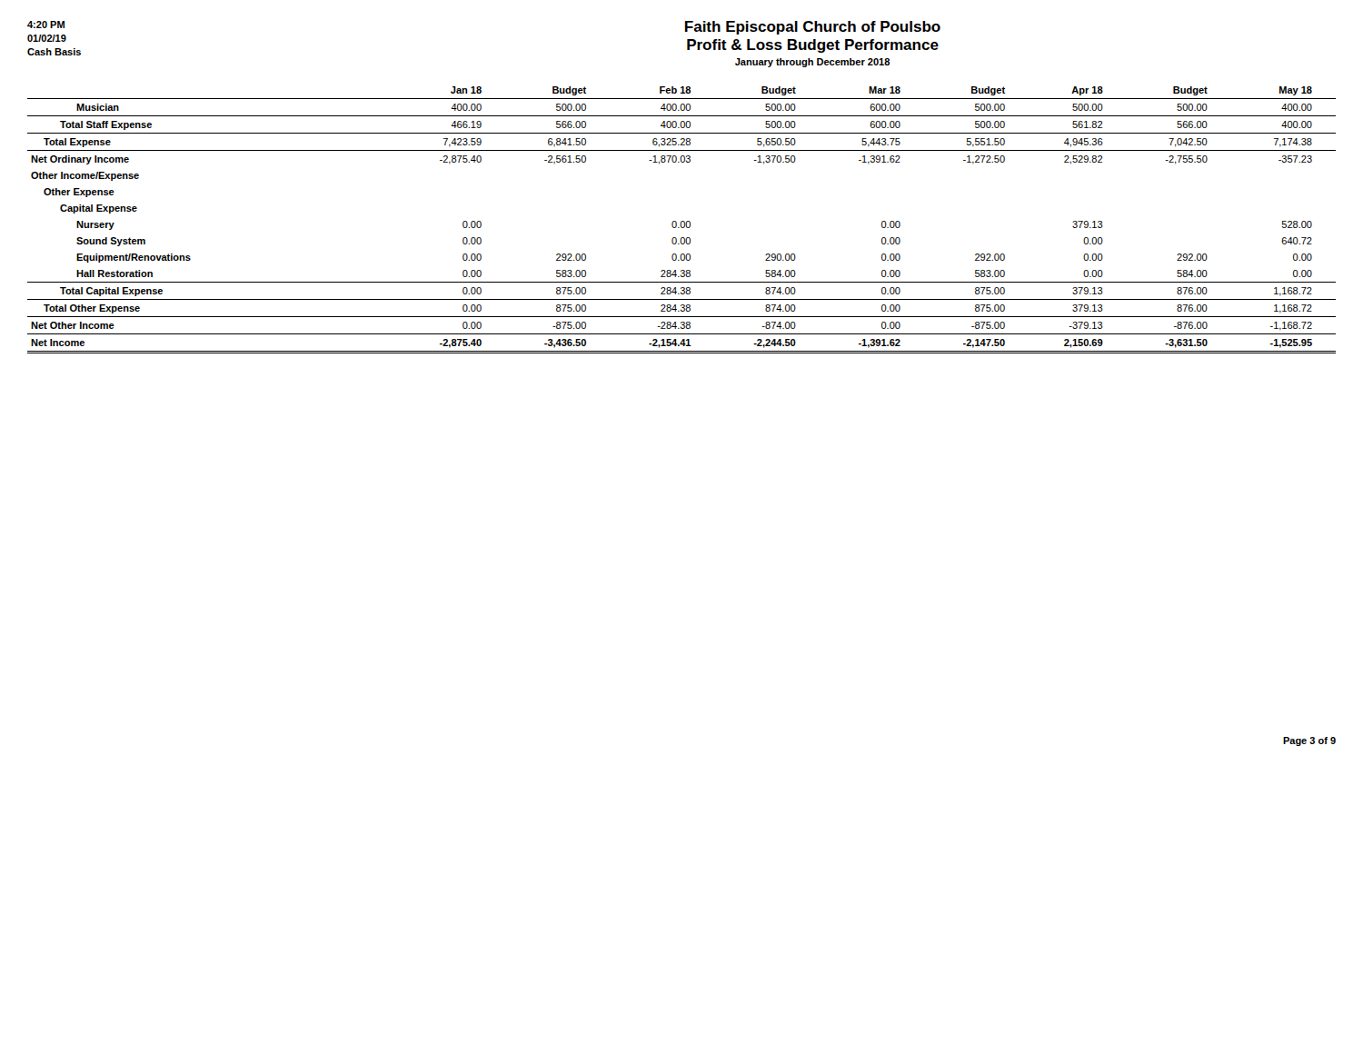4:20 PM
01/02/19
Cash Basis
Faith Episcopal Church of Poulsbo
Profit & Loss Budget Performance
January through December 2018
| | Jan 18 | Budget | Feb 18 | Budget | Mar 18 | Budget | Apr 18 | Budget | May 18 | |
| --- | --- | --- | --- | --- | --- | --- | --- | --- | --- | --- |
| Musician | 400.00 | 500.00 | 400.00 | 500.00 | 600.00 | 500.00 | 500.00 | 500.00 | 400.00 | |
| Total Staff Expense | 466.19 | 566.00 | 400.00 | 500.00 | 600.00 | 500.00 | 561.82 | 566.00 | 400.00 | |
| Total Expense | 7,423.59 | 6,841.50 | 6,325.28 | 5,650.50 | 5,443.75 | 5,551.50 | 4,945.36 | 7,042.50 | 7,174.38 | |
| Net Ordinary Income | -2,875.40 | -2,561.50 | -1,870.03 | -1,370.50 | -1,391.62 | -1,272.50 | 2,529.82 | -2,755.50 | -357.23 | |
| Other Income/Expense | |
| Other Expense | |
| Capital Expense | |
| Nursery | 0.00 | | 0.00 | | 0.00 | | 379.13 | | 528.00 | |
| Sound System | 0.00 | | 0.00 | | 0.00 | | 0.00 | | 640.72 | |
| Equipment/Renovations | 0.00 | 292.00 | 0.00 | 290.00 | 0.00 | 292.00 | 0.00 | 292.00 | 0.00 | |
| Hall Restoration | 0.00 | 583.00 | 284.38 | 584.00 | 0.00 | 583.00 | 0.00 | 584.00 | 0.00 | |
| Total Capital Expense | 0.00 | 875.00 | 284.38 | 874.00 | 0.00 | 875.00 | 379.13 | 876.00 | 1,168.72 | |
| Total Other Expense | 0.00 | 875.00 | 284.38 | 874.00 | 0.00 | 875.00 | 379.13 | 876.00 | 1,168.72 | |
| Net Other Income | 0.00 | -875.00 | -284.38 | -874.00 | 0.00 | -875.00 | -379.13 | -876.00 | -1,168.72 | |
| Net Income | -2,875.40 | -3,436.50 | -2,154.41 | -2,244.50 | -1,391.62 | -2,147.50 | 2,150.69 | -3,631.50 | -1,525.95 | |
Page 3 of 9